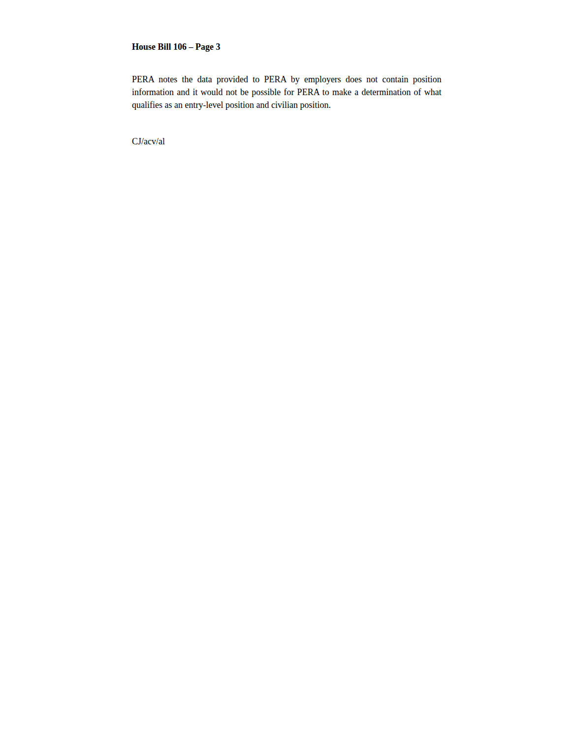House Bill 106 – Page 3
PERA notes the data provided to PERA by employers does not contain position information and it would not be possible for PERA to make a determination of what qualifies as an entry-level position and civilian position.
CJ/acv/al